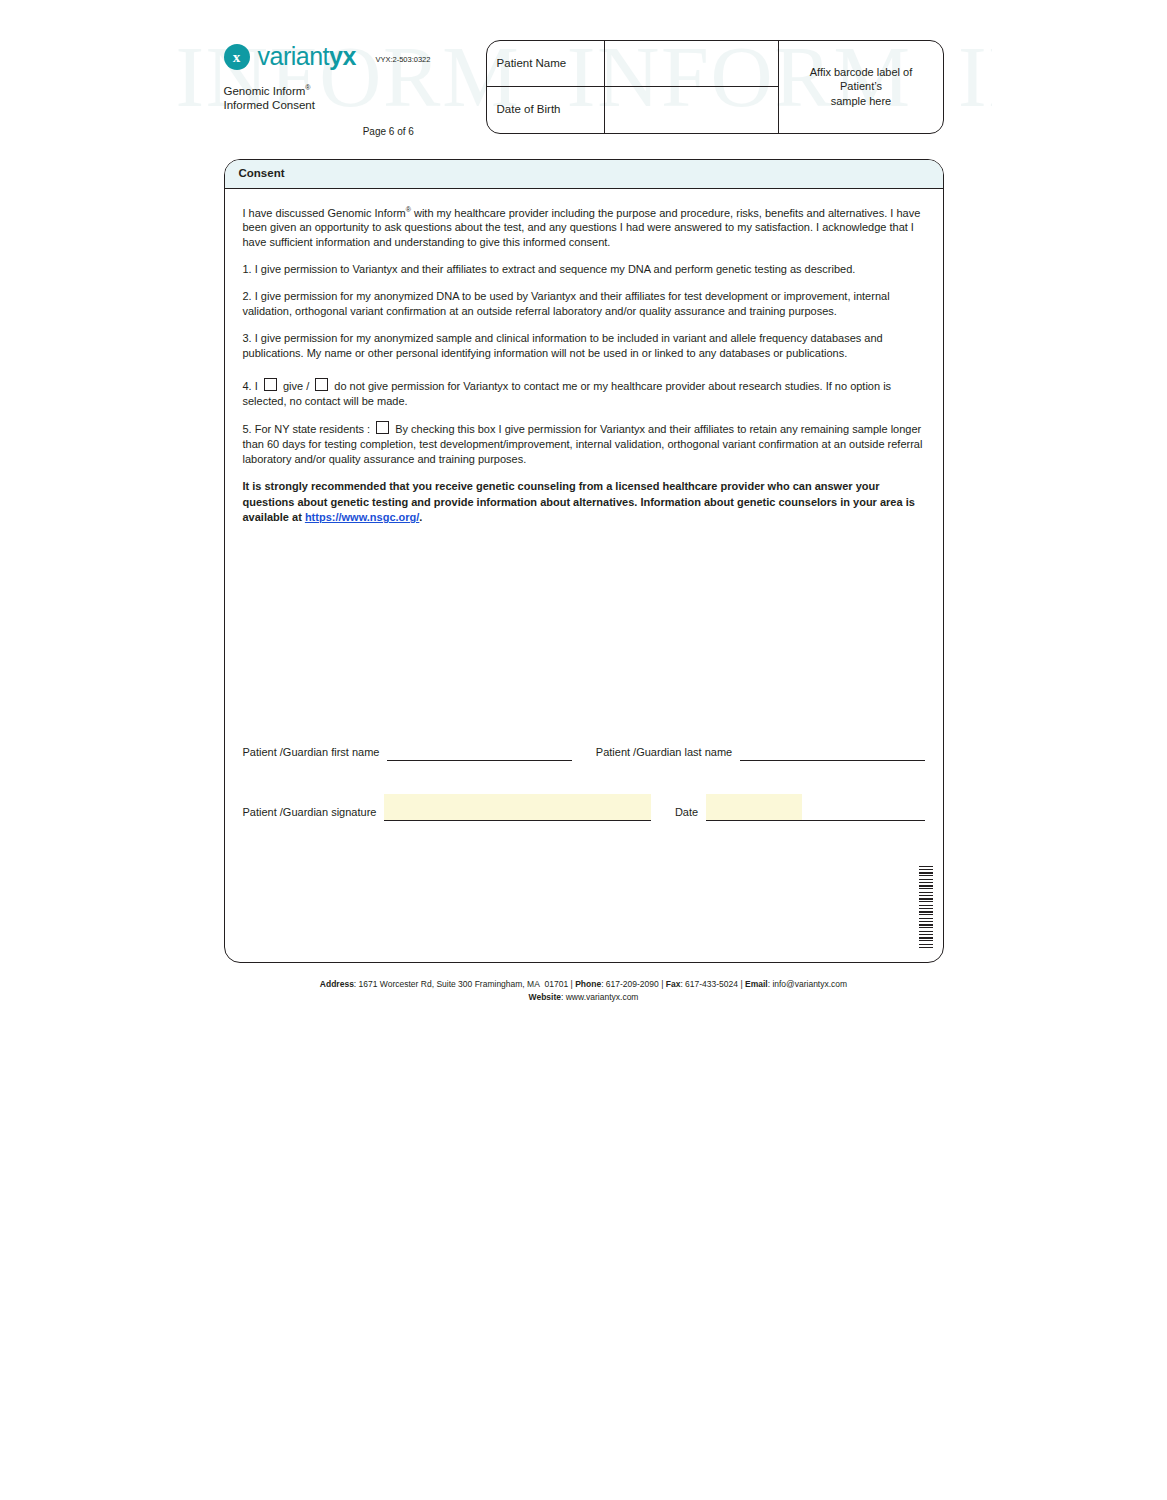INFORM INFORM INFORM INFORM INFORM
x
variantyx
VYX:2-503:0322
Genomic Inform®
Informed Consent
Page 6 of 6
Patient Name
Date of Birth
Affix barcode label of Patient’s
sample here
Consent
I have discussed Genomic Inform® with my healthcare provider including the purpose and procedure, risks, benefits and alternatives. I have been given an opportunity to ask questions about the test, and any questions I had were answered to my satisfaction. I acknowledge that I have sufficient information and understanding to give this informed consent.
1. I give permission to Variantyx and their affiliates to extract and sequence my DNA and perform genetic testing as described.
2. I give permission for my anonymized DNA to be used by Variantyx and their affiliates for test development or improvement, internal validation, orthogonal variant confirmation at an outside referral laboratory and/or quality assurance and training purposes.
3. I give permission for my anonymized sample and clinical information to be included in variant and allele frequency databases and publications. My name or other personal identifying information will not be used in or linked to any databases or publications.
4. I give / do not give permission for Variantyx to contact me or my healthcare provider about research studies. If no option is selected, no contact will be made.
5. For NY state residents : By checking this box I give permission for Variantyx and their affiliates to retain any remaining sample longer than 60 days for testing completion, test development/improvement, internal validation, orthogonal variant confirmation at an outside referral laboratory and/or quality assurance and training purposes.
It is strongly recommended that you receive genetic counseling from a licensed healthcare provider who can answer your questions about genetic testing and provide information about alternatives. Information about genetic counselors in your area is available at https://www.nsgc.org/.
Patient /Guardian first name
Patient /Guardian last name
Patient /Guardian signature
Date
Address: 1671 Worcester Rd, Suite 300 Framingham, MA 01701 | Phone: 617-209-2090 | Fax: 617-433-5024 | Email: info@variantyx.com
Website: www.variantyx.com